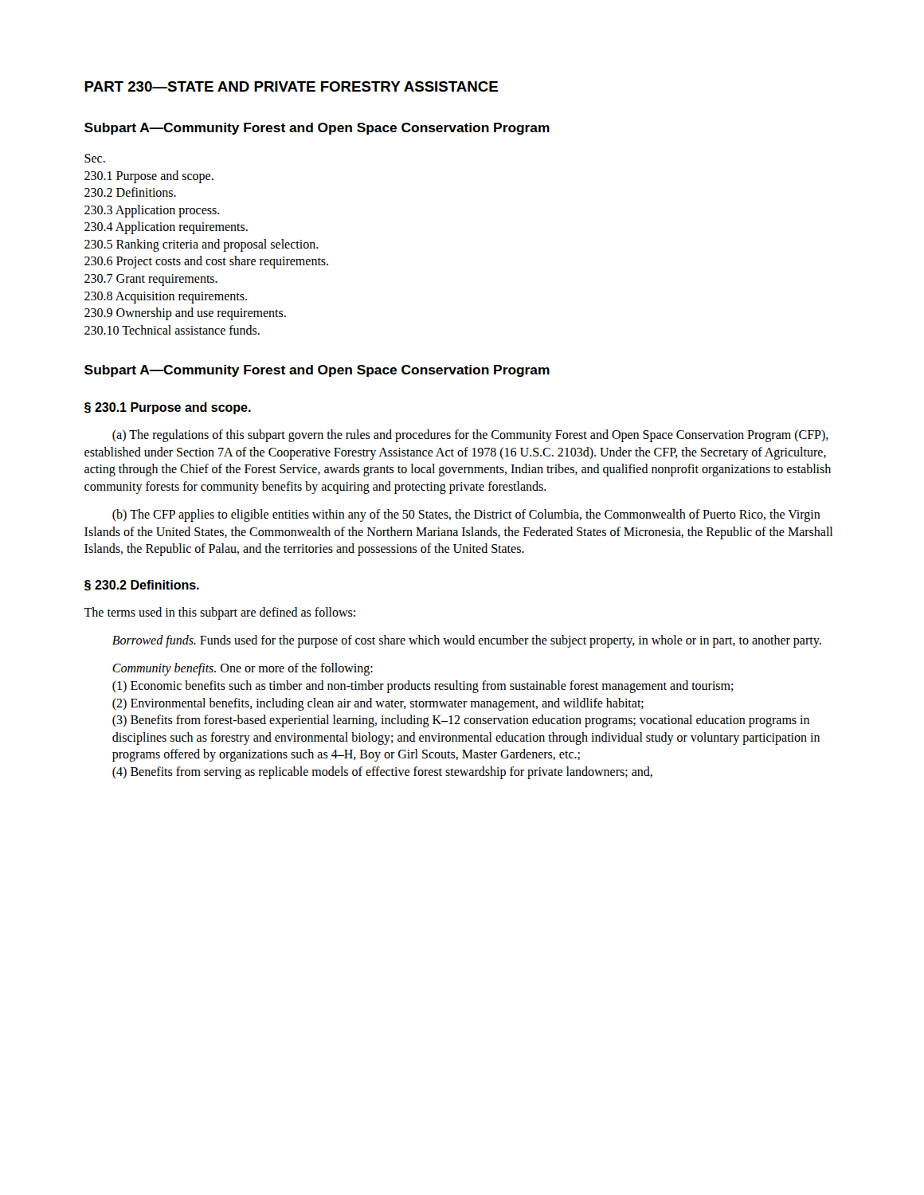PART 230—STATE AND PRIVATE FORESTRY ASSISTANCE
Subpart A—Community Forest and Open Space Conservation Program
Sec.
230.1 Purpose and scope.
230.2 Definitions.
230.3 Application process.
230.4 Application requirements.
230.5 Ranking criteria and proposal selection.
230.6 Project costs and cost share requirements.
230.7 Grant requirements.
230.8 Acquisition requirements.
230.9 Ownership and use requirements.
230.10 Technical assistance funds.
Subpart A—Community Forest and Open Space Conservation Program
§ 230.1 Purpose and scope.
(a) The regulations of this subpart govern the rules and procedures for the Community Forest and Open Space Conservation Program (CFP), established under Section 7A of the Cooperative Forestry Assistance Act of 1978 (16 U.S.C. 2103d). Under the CFP, the Secretary of Agriculture, acting through the Chief of the Forest Service, awards grants to local governments, Indian tribes, and qualified nonprofit organizations to establish community forests for community benefits by acquiring and protecting private forestlands.
(b) The CFP applies to eligible entities within any of the 50 States, the District of Columbia, the Commonwealth of Puerto Rico, the Virgin Islands of the United States, the Commonwealth of the Northern Mariana Islands, the Federated States of Micronesia, the Republic of the Marshall Islands, the Republic of Palau, and the territories and possessions of the United States.
§ 230.2 Definitions.
The terms used in this subpart are defined as follows:
Borrowed funds. Funds used for the purpose of cost share which would encumber the subject property, in whole or in part, to another party.
Community benefits. One or more of the following:
(1) Economic benefits such as timber and non-timber products resulting from sustainable forest management and tourism;
(2) Environmental benefits, including clean air and water, stormwater management, and wildlife habitat;
(3) Benefits from forest-based experiential learning, including K–12 conservation education programs; vocational education programs in disciplines such as forestry and environmental biology; and environmental education through individual study or voluntary participation in programs offered by organizations such as 4–H, Boy or Girl Scouts, Master Gardeners, etc.;
(4) Benefits from serving as replicable models of effective forest stewardship for private landowners; and,